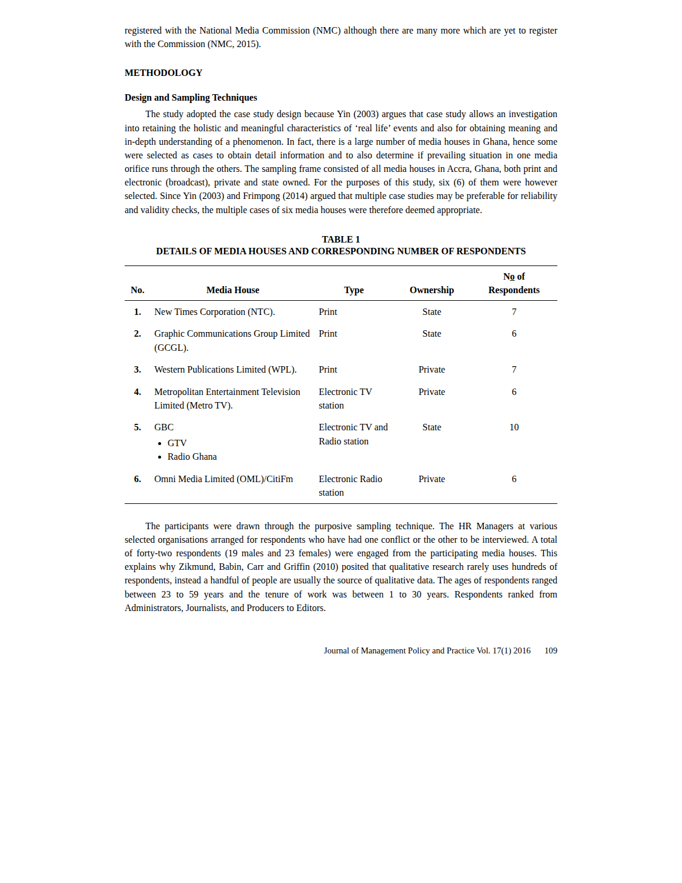registered with the National Media Commission (NMC) although there are many more which are yet to register with the Commission (NMC, 2015).
METHODOLOGY
Design and Sampling Techniques
The study adopted the case study design because Yin (2003) argues that case study allows an investigation into retaining the holistic and meaningful characteristics of ‘real life’ events and also for obtaining meaning and in-depth understanding of a phenomenon. In fact, there is a large number of media houses in Ghana, hence some were selected as cases to obtain detail information and to also determine if prevailing situation in one media orifice runs through the others. The sampling frame consisted of all media houses in Accra, Ghana, both print and electronic (broadcast), private and state owned. For the purposes of this study, six (6) of them were however selected. Since Yin (2003) and Frimpong (2014) argued that multiple case studies may be preferable for reliability and validity checks, the multiple cases of six media houses were therefore deemed appropriate.
TABLE 1
DETAILS OF MEDIA HOUSES AND CORRESPONDING NUMBER OF RESPONDENTS
| No. | Media House | Type | Ownership | N o of Respondents |
| --- | --- | --- | --- | --- |
| 1. | New Times Corporation (NTC). | Print | State | 7 |
| 2. | Graphic Communications Group Limited (GCGL). | Print | State | 6 |
| 3. | Western Publications Limited (WPL). | Print | Private | 7 |
| 4. | Metropolitan Entertainment Television Limited (Metro TV). | Electronic TV station | Private | 6 |
| 5. | GBC GTV Radio Ghana | Electronic TV and Radio station | State | 10 |
| 6. | Omni Media Limited (OML)/CitiFm | Electronic Radio station | Private | 6 |
The participants were drawn through the purposive sampling technique. The HR Managers at various selected organisations arranged for respondents who have had one conflict or the other to be interviewed. A total of forty-two respondents (19 males and 23 females) were engaged from the participating media houses. This explains why Zikmund, Babin, Carr and Griffin (2010) posited that qualitative research rarely uses hundreds of respondents, instead a handful of people are usually the source of qualitative data. The ages of respondents ranged between 23 to 59 years and the tenure of work was between 1 to 30 years. Respondents ranked from Administrators, Journalists, and Producers to Editors.
Journal of Management Policy and Practice Vol. 17(1) 2016109